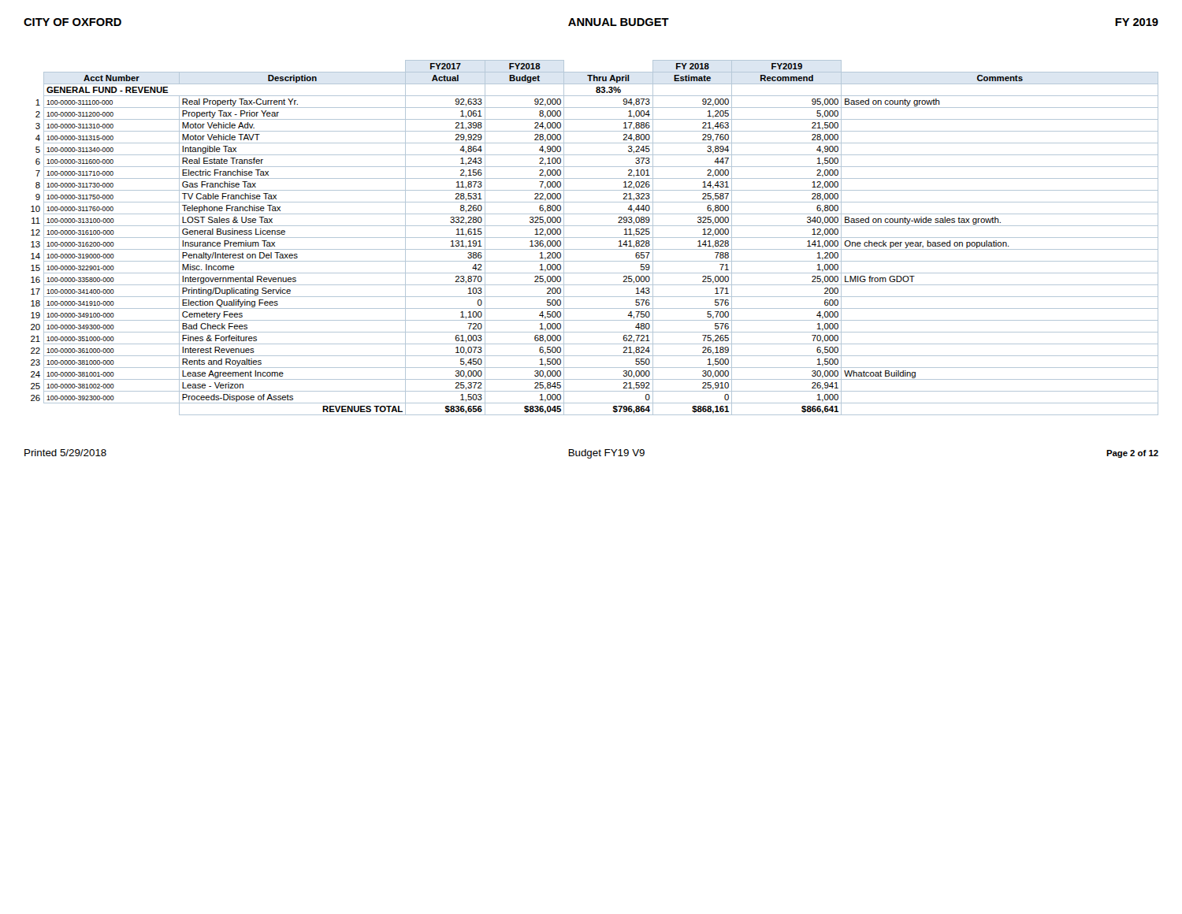CITY OF OXFORD
ANNUAL BUDGET
FY 2019
| | | | FY2017 | FY2018 | | FY 2018 | FY2019 | |
| --- | --- | --- | --- | --- | --- | --- | --- | --- |
| | Acct Number | Description | Actual | Budget | Thru April | Estimate | Recommend | Comments |
| | GENERAL FUND - REVENUE | | | 83.3% | | | |
| 1 | 100-0000-311100-000 | Real Property Tax-Current Yr. | 92,633 | 92,000 | 94,873 | 92,000 | 95,000 | Based on county growth |
| 2 | 100-0000-311200-000 | Property Tax - Prior Year | 1,061 | 8,000 | 1,004 | 1,205 | 5,000 | |
| 3 | 100-0000-311310-000 | Motor Vehicle Adv. | 21,398 | 24,000 | 17,886 | 21,463 | 21,500 | |
| 4 | 100-0000-311315-000 | Motor Vehicle TAVT | 29,929 | 28,000 | 24,800 | 29,760 | 28,000 | |
| 5 | 100-0000-311340-000 | Intangible Tax | 4,864 | 4,900 | 3,245 | 3,894 | 4,900 | |
| 6 | 100-0000-311600-000 | Real Estate Transfer | 1,243 | 2,100 | 373 | 447 | 1,500 | |
| 7 | 100-0000-311710-000 | Electric Franchise Tax | 2,156 | 2,000 | 2,101 | 2,000 | 2,000 | |
| 8 | 100-0000-311730-000 | Gas Franchise Tax | 11,873 | 7,000 | 12,026 | 14,431 | 12,000 | |
| 9 | 100-0000-311750-000 | TV Cable Franchise Tax | 28,531 | 22,000 | 21,323 | 25,587 | 28,000 | |
| 10 | 100-0000-311760-000 | Telephone Franchise Tax | 8,260 | 6,800 | 4,440 | 6,800 | 6,800 | |
| 11 | 100-0000-313100-000 | LOST Sales & Use Tax | 332,280 | 325,000 | 293,089 | 325,000 | 340,000 | Based on county-wide sales tax growth. |
| 12 | 100-0000-316100-000 | General Business License | 11,615 | 12,000 | 11,525 | 12,000 | 12,000 | |
| 13 | 100-0000-316200-000 | Insurance Premium Tax | 131,191 | 136,000 | 141,828 | 141,828 | 141,000 | One check per year, based on population. |
| 14 | 100-0000-319000-000 | Penalty/Interest on Del Taxes | 386 | 1,200 | 657 | 788 | 1,200 | |
| 15 | 100-0000-322901-000 | Misc. Income | 42 | 1,000 | 59 | 71 | 1,000 | |
| 16 | 100-0000-335800-000 | Intergovernmental Revenues | 23,870 | 25,000 | 25,000 | 25,000 | 25,000 | LMIG from GDOT |
| 17 | 100-0000-341400-000 | Printing/Duplicating Service | 103 | 200 | 143 | 171 | 200 | |
| 18 | 100-0000-341910-000 | Election Qualifying Fees | 0 | 500 | 576 | 576 | 600 | |
| 19 | 100-0000-349100-000 | Cemetery Fees | 1,100 | 4,500 | 4,750 | 5,700 | 4,000 | |
| 20 | 100-0000-349300-000 | Bad Check Fees | 720 | 1,000 | 480 | 576 | 1,000 | |
| 21 | 100-0000-351000-000 | Fines & Forfeitures | 61,003 | 68,000 | 62,721 | 75,265 | 70,000 | |
| 22 | 100-0000-361000-000 | Interest Revenues | 10,073 | 6,500 | 21,824 | 26,189 | 6,500 | |
| 23 | 100-0000-381000-000 | Rents and Royalties | 5,450 | 1,500 | 550 | 1,500 | 1,500 | |
| 24 | 100-0000-381001-000 | Lease Agreement Income | 30,000 | 30,000 | 30,000 | 30,000 | 30,000 | Whatcoat Building |
| 25 | 100-0000-381002-000 | Lease - Verizon | 25,372 | 25,845 | 21,592 | 25,910 | 26,941 | |
| 26 | 100-0000-392300-000 | Proceeds-Dispose of Assets | 1,503 | 1,000 | 0 | 0 | 1,000 | |
| | | REVENUES TOTAL | $836,656 | $836,045 | $796,864 | $868,161 | $866,641 | |
Printed 5/29/2018
Budget FY19 V9
Page 2 of 12